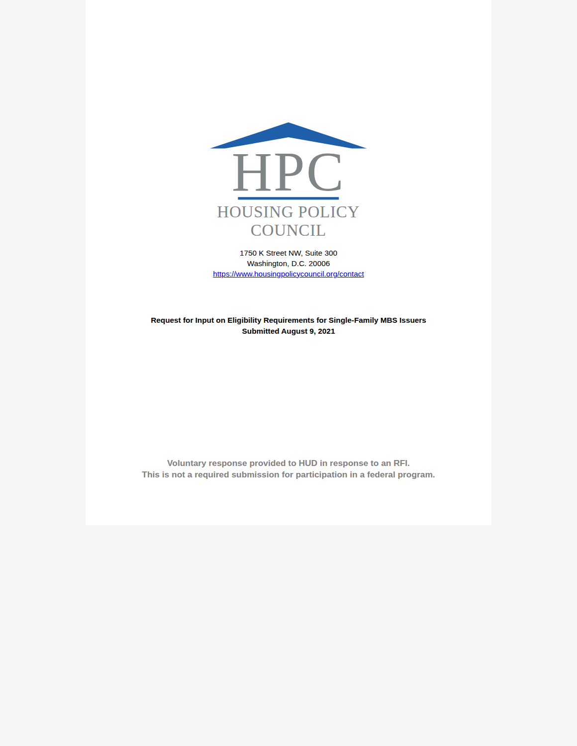HPC HOUSING POLICY COUNCIL
1750 K Street NW, Suite 300
Washington, D.C. 20006
https://www.housingpolicycouncil.org/contact
Request for Input on Eligibility Requirements for Single-Family MBS Issuers Submitted August 9, 2021
Voluntary response provided to HUD in response to an RFI. This is not a required submission for participation in a federal program.